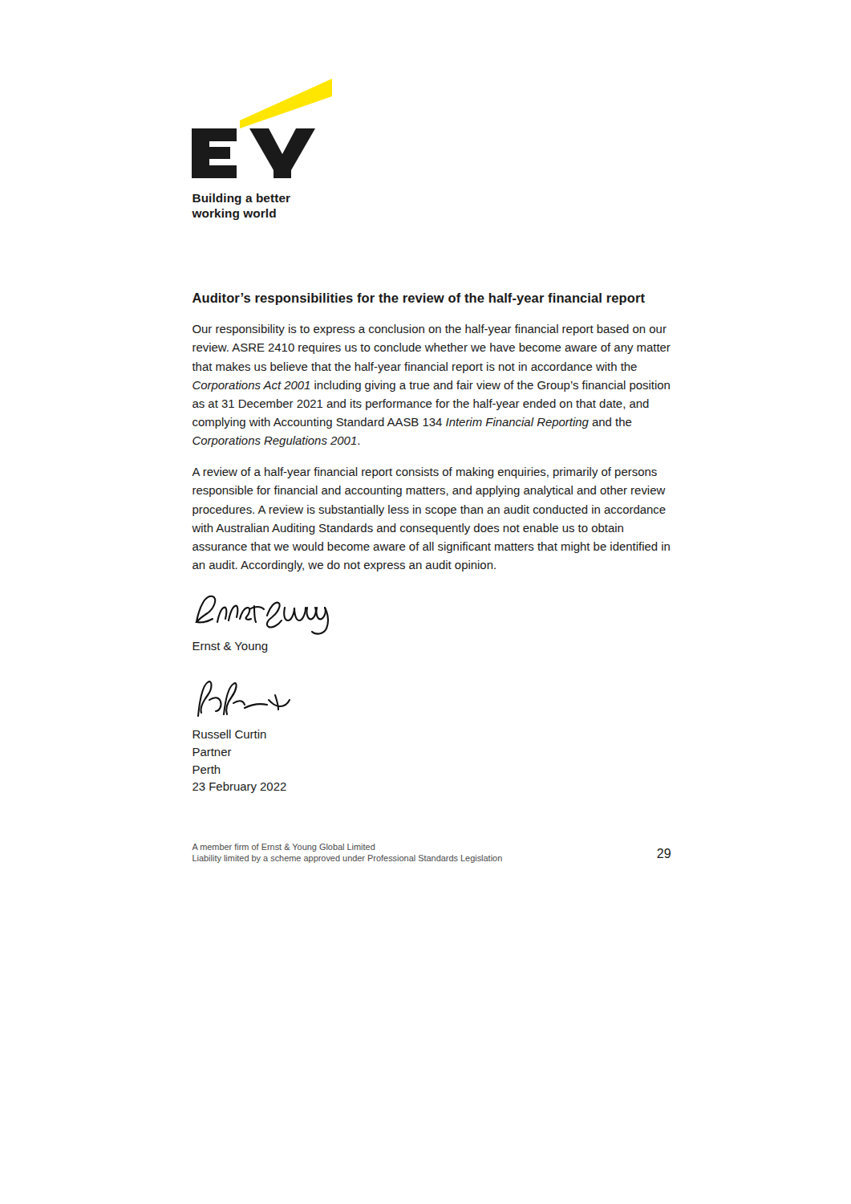Building a better
working world
Auditor’s responsibilities for the review of the half-year financial report
Our responsibility is to express a conclusion on the half-year financial report based on our review. ASRE 2410 requires us to conclude whether we have become aware of any matter that makes us believe that the half-year financial report is not in accordance with the Corporations Act 2001 including giving a true and fair view of the Group’s financial position as at 31 December 2021 and its performance for the half-year ended on that date, and complying with Accounting Standard AASB 134 Interim Financial Reporting and the Corporations Regulations 2001.
A review of a half-year financial report consists of making enquiries, primarily of persons responsible for financial and accounting matters, and applying analytical and other review procedures. A review is substantially less in scope than an audit conducted in accordance with Australian Auditing Standards and consequently does not enable us to obtain assurance that we would become aware of all significant matters that might be identified in an audit. Accordingly, we do not express an audit opinion.
Ernst & Young
Russell Curtin
Partner
Perth
23 February 2022
A member firm of Ernst & Young Global Limited
Liability limited by a scheme approved under Professional Standards Legislation
29